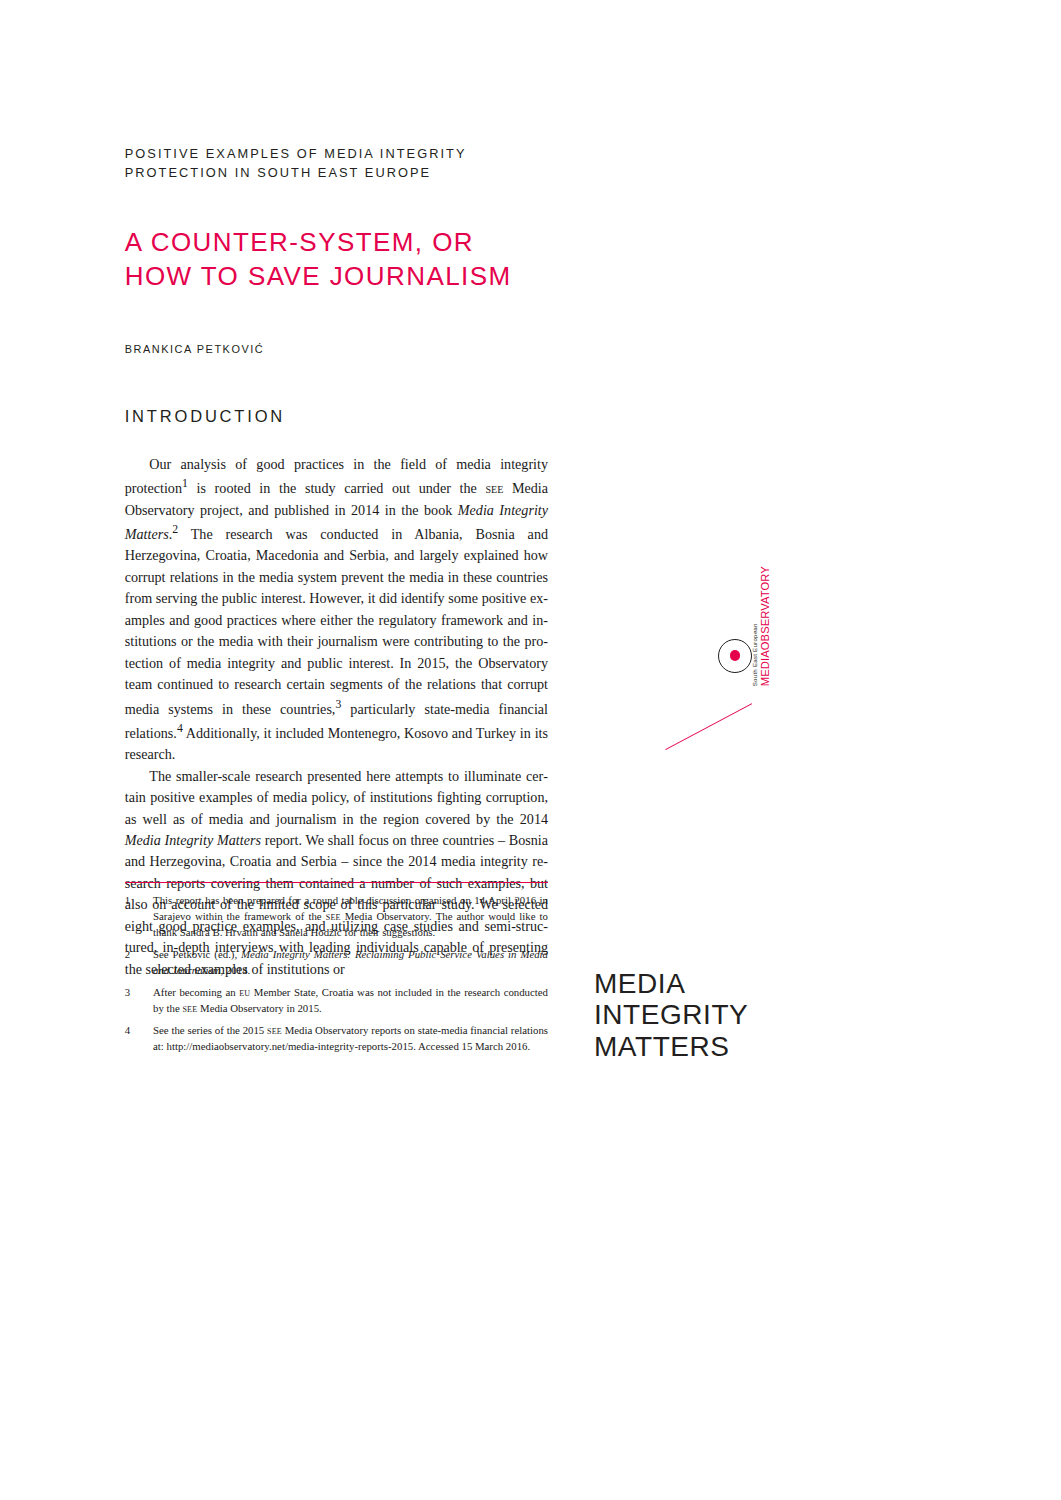Positive examples of media integrity
protection in South East Europe
A counter-system, or
how to save journalism
Brankica Petković
Introduction
Our analysis of good practices in the field of media integrity protection1 is rooted in the study carried out under the see Media Observatory project, and published in 2014 in the book Media Integrity Matters.2 The research was conducted in Albania, Bosnia and Herzegovina, Croatia, Macedonia and Serbia, and largely explained how corrupt relations in the media system prevent the media in these countries from serving the public interest. However, it did identify some positive examples and good practices where either the regulatory framework and institutions or the media with their journalism were contributing to the protection of media integrity and public interest. In 2015, the Observatory team continued to research certain segments of the relations that corrupt media systems in these countries,3 particularly state-media financial relations.4 Additionally, it included Montenegro, Kosovo and Turkey in its research.
The smaller-scale research presented here attempts to illuminate certain positive examples of media policy, of institutions fighting corruption, as well as of media and journalism in the region covered by the 2014 Media Integrity Matters report. We shall focus on three countries – Bosnia and Herzegovina, Croatia and Serbia – since the 2014 media integrity research reports covering them contained a number of such examples, but also on account of the limited scope of this particular study. We selected eight good practice examples, and utilizing case studies and semi-structured, in-depth interviews with leading individuals capable of presenting the selected examples of institutions or
This report has been prepared for a round table discussion organised on 14 April 2016 in Sarajevo within the framework of the see Media Observatory. The author would like to thank Sandra B. Hrvatin and Sanela Hodžić for their suggestions.
See Petković (ed.), Media Integrity Matters: Reclaiming Public Service Values in Media and Journalism, 2014.
After becoming an eu Member State, Croatia was not included in the research conducted by the see Media Observatory in 2015.
See the series of the 2015 see Media Observatory reports on state-media financial relations at: http://mediaobservatory.net/media-integrity-reports-2015. Accessed 15 March 2016.
South East European MEDIAOBSERVATORY
Media Integrity Matters